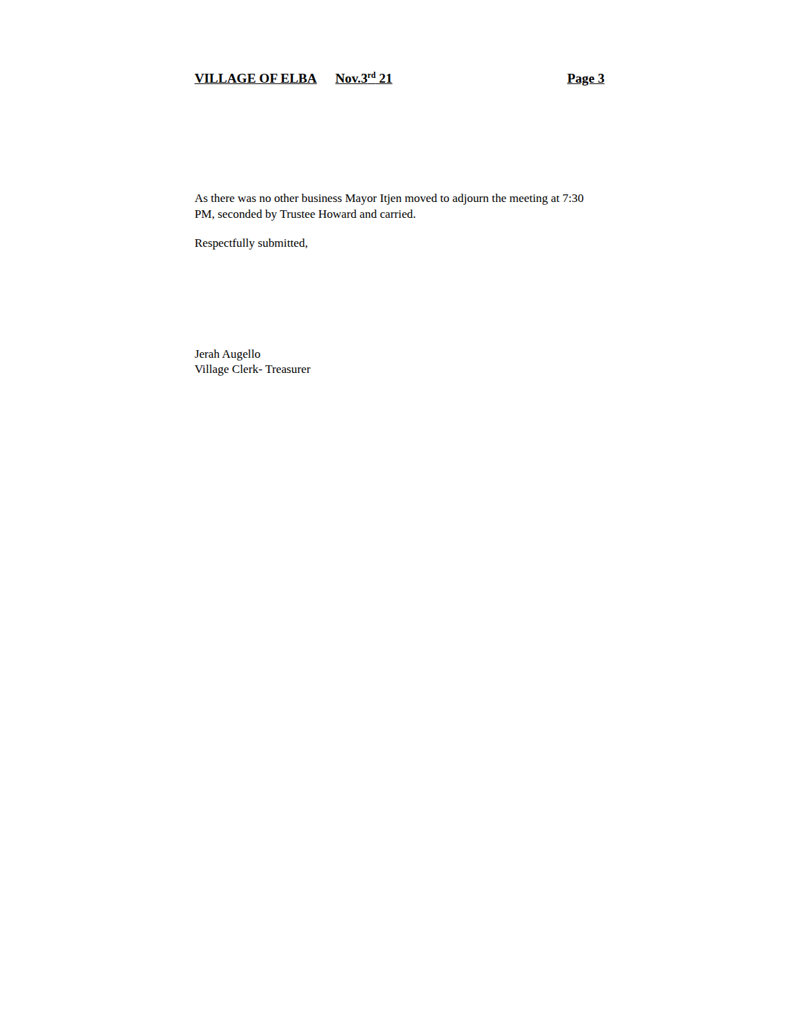VILLAGE OF ELBA Nov.3rd 21
Page 3
As there was no other business Mayor Itjen moved to adjourn the meeting at 7:30 PM, seconded by Trustee Howard and carried.
Respectfully submitted,
Jerah Augello
Village Clerk- Treasurer